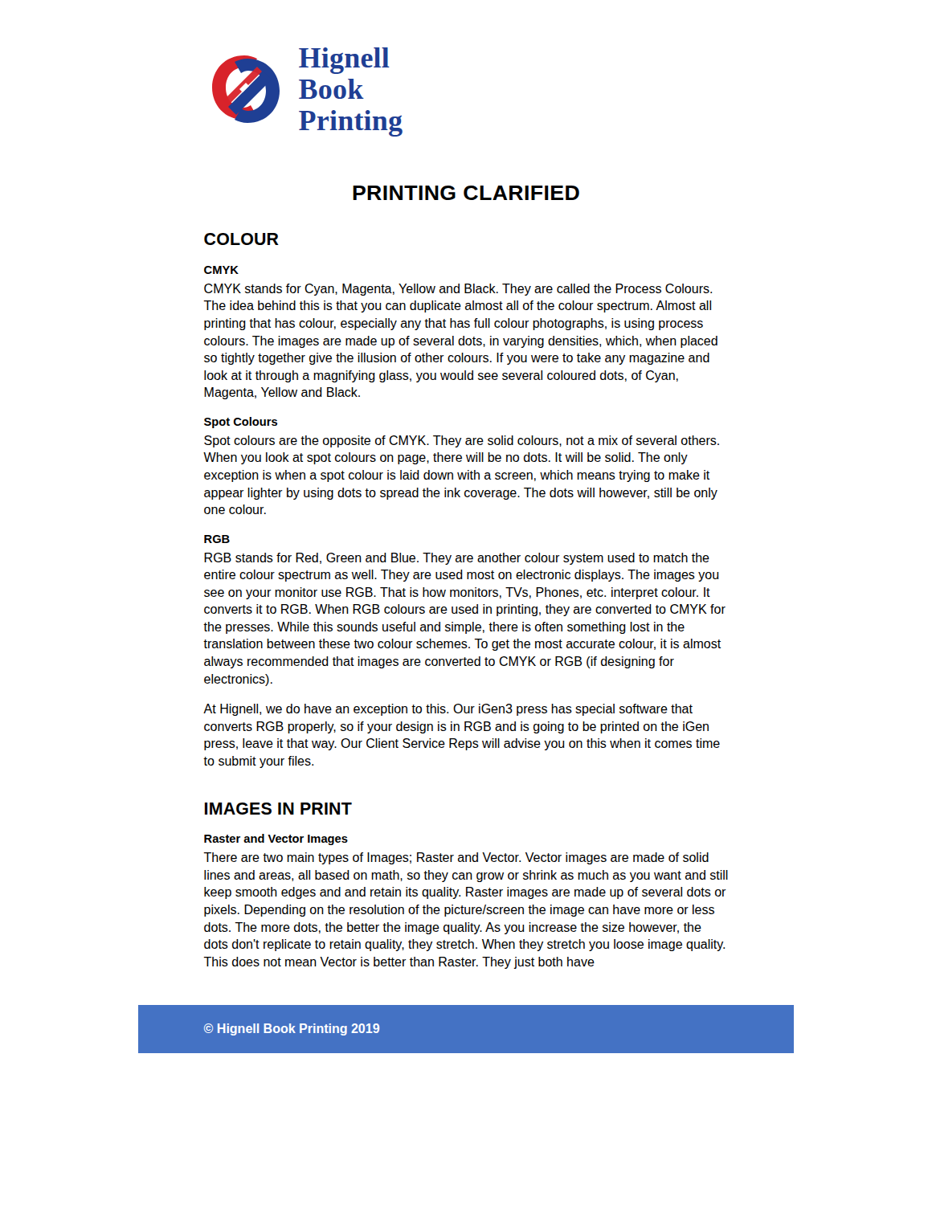Hignell
Book
Printing
PRINTING CLARIFIED
COLOUR
CMYK
CMYK stands for Cyan, Magenta, Yellow and Black. They are called the Process Colours. The idea behind this is that you can duplicate almost all of the colour spectrum. Almost all printing that has colour, especially any that has full colour photographs, is using process colours. The images are made up of several dots, in varying densities, which, when placed so tightly together give the illusion of other colours. If you were to take any magazine and look at it through a magnifying glass, you would see several coloured dots, of Cyan, Magenta, Yellow and Black.
Spot Colours
Spot colours are the opposite of CMYK. They are solid colours, not a mix of several others. When you look at spot colours on page, there will be no dots. It will be solid. The only exception is when a spot colour is laid down with a screen, which means trying to make it appear lighter by using dots to spread the ink coverage. The dots will however, still be only one colour.
RGB
RGB stands for Red, Green and Blue. They are another colour system used to match the entire colour spectrum as well. They are used most on electronic displays. The images you see on your monitor use RGB. That is how monitors, TVs, Phones, etc. interpret colour. It converts it to RGB. When RGB colours are used in printing, they are converted to CMYK for the presses. While this sounds useful and simple, there is often something lost in the translation between these two colour schemes. To get the most accurate colour, it is almost always recommended that images are converted to CMYK or RGB (if designing for electronics).
At Hignell, we do have an exception to this. Our iGen3 press has special software that converts RGB properly, so if your design is in RGB and is going to be printed on the iGen press, leave it that way. Our Client Service Reps will advise you on this when it comes time to submit your files.
IMAGES IN PRINT
Raster and Vector Images
There are two main types of Images; Raster and Vector. Vector images are made of solid lines and areas, all based on math, so they can grow or shrink as much as you want and still keep smooth edges and and retain its quality. Raster images are made up of several dots or pixels. Depending on the resolution of the picture/screen the image can have more or less dots. The more dots, the better the image quality. As you increase the size however, the dots don't replicate to retain quality, they stretch. When they stretch you loose image quality. This does not mean Vector is better than Raster. They just both have
© Hignell Book Printing 2019